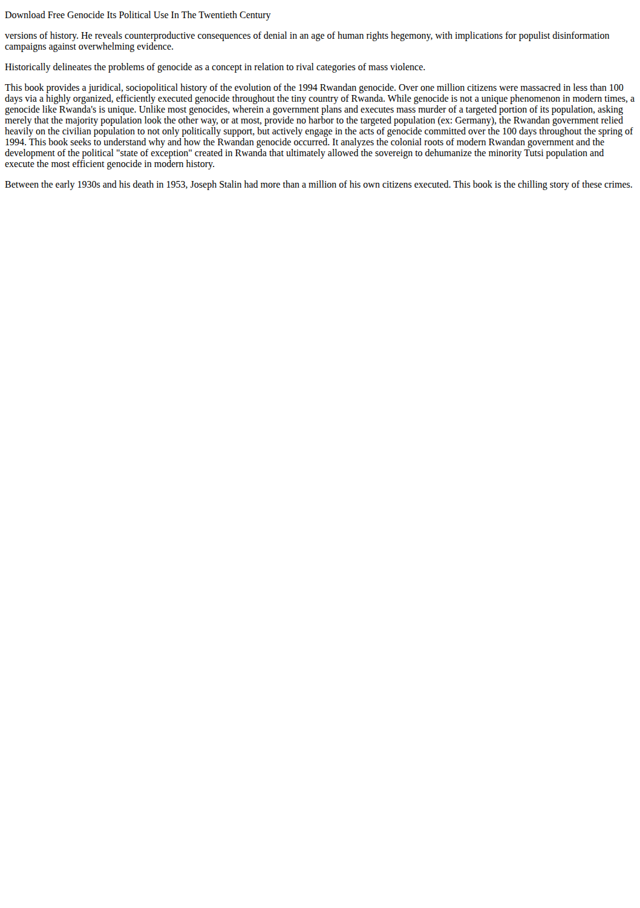Download Free Genocide Its Political Use In The Twentieth Century
versions of history. He reveals counterproductive consequences of denial in an age of human rights hegemony, with implications for populist disinformation campaigns against overwhelming evidence.
Historically delineates the problems of genocide as a concept in relation to rival categories of mass violence.
This book provides a juridical, sociopolitical history of the evolution of the 1994 Rwandan genocide. Over one million citizens were massacred in less than 100 days via a highly organized, efficiently executed genocide throughout the tiny country of Rwanda. While genocide is not a unique phenomenon in modern times, a genocide like Rwanda's is unique. Unlike most genocides, wherein a government plans and executes mass murder of a targeted portion of its population, asking merely that the majority population look the other way, or at most, provide no harbor to the targeted population (ex: Germany), the Rwandan government relied heavily on the civilian population to not only politically support, but actively engage in the acts of genocide committed over the 100 days throughout the spring of 1994. This book seeks to understand why and how the Rwandan genocide occurred. It analyzes the colonial roots of modern Rwandan government and the development of the political "state of exception" created in Rwanda that ultimately allowed the sovereign to dehumanize the minority Tutsi population and execute the most efficient genocide in modern history.
Between the early 1930s and his death in 1953, Joseph Stalin had more than a million of his own citizens executed. This book is the chilling story of these crimes.